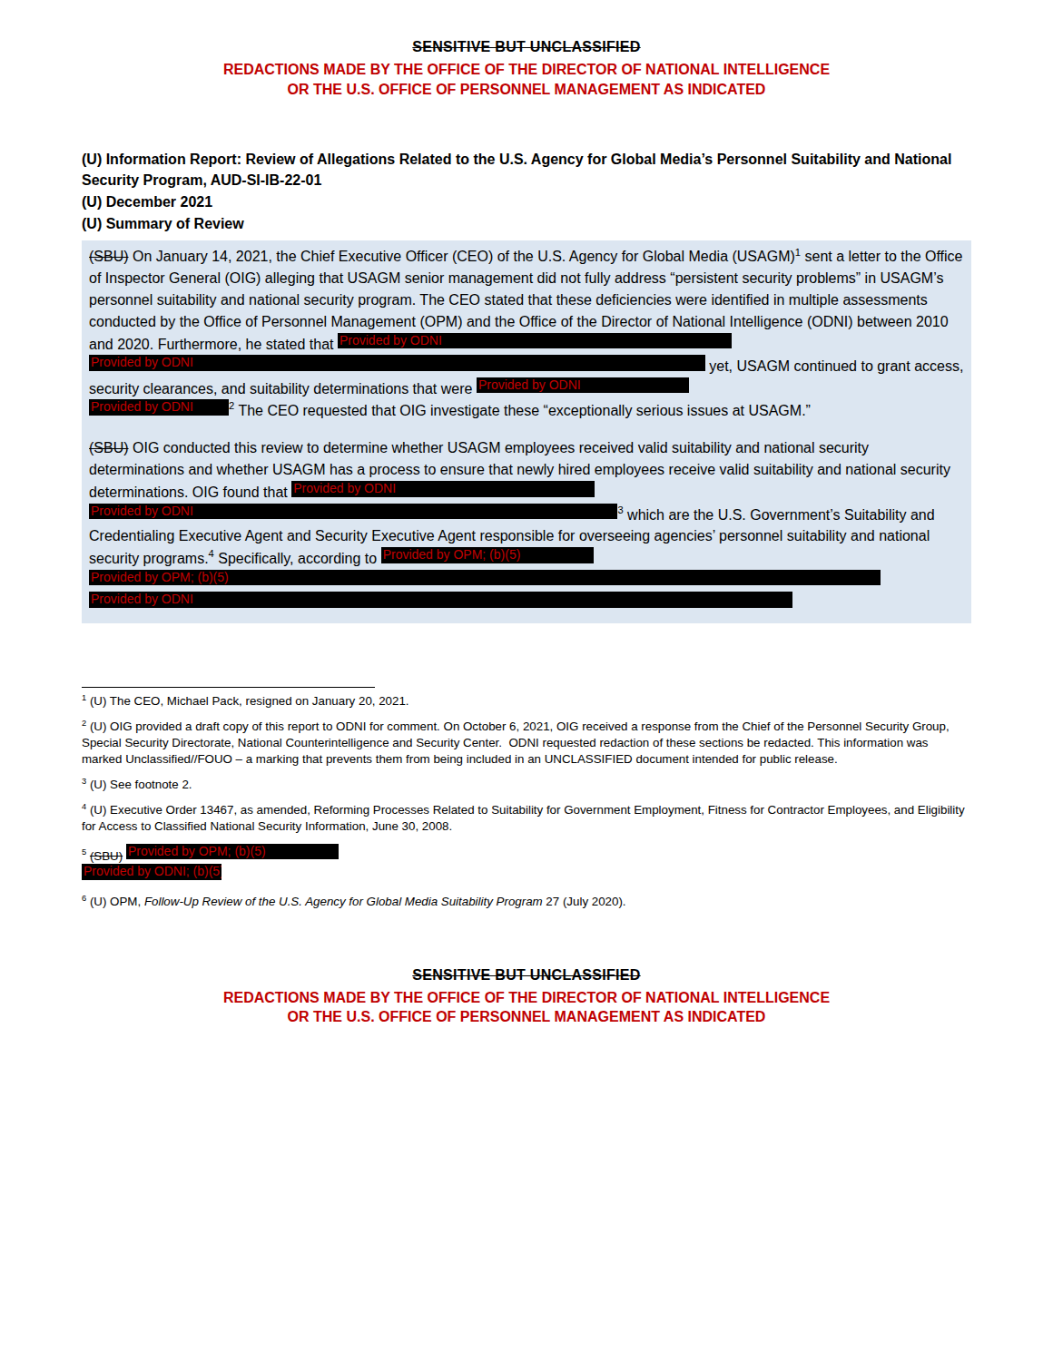SENSITIVE BUT UNCLASSIFIED
REDACTIONS MADE BY THE OFFICE OF THE DIRECTOR OF NATIONAL INTELLIGENCE
OR THE U.S. OFFICE OF PERSONNEL MANAGEMENT AS INDICATED
(U) Information Report: Review of Allegations Related to the U.S. Agency for Global Media’s Personnel Suitability and National Security Program, AUD-SI-IB-22-01
(U) December 2021
(U) Summary of Review
(SBU) On January 14, 2021, the Chief Executive Officer (CEO) of the U.S. Agency for Global Media (USAGM)1 sent a letter to the Office of Inspector General (OIG) alleging that USAGM senior management did not fully address “persistent security problems” in USAGM’s personnel suitability and national security program. The CEO stated that these deficiencies were identified in multiple assessments conducted by the Office of Personnel Management (OPM) and the Office of the Director of National Intelligence (ODNI) between 2010 and 2020. Furthermore, he stated that Provided by ODNI
Provided by ODNI yet, USAGM continued to grant access, security clearances, and suitability determinations that were Provided by ODNI
Provided by ODNI2 The CEO requested that OIG investigate these “exceptionally serious issues at USAGM.”
(SBU) OIG conducted this review to determine whether USAGM employees received valid suitability and national security determinations and whether USAGM has a process to ensure that newly hired employees receive valid suitability and national security determinations. OIG found that Provided by ODNI
Provided by ODNI3 which are the U.S. Government’s Suitability and Credentialing Executive Agent and Security Executive Agent responsible for overseeing agencies’ personnel suitability and national security programs.4 Specifically, according to Provided by OPM; (b)(5)
Provided by OPM; (b)(5)
Provided by ODNI
1 (U) The CEO, Michael Pack, resigned on January 20, 2021.
2 (U) OIG provided a draft copy of this report to ODNI for comment. On October 6, 2021, OIG received a response from the Chief of the Personnel Security Group, Special Security Directorate, National Counterintelligence and Security Center. ODNI requested redaction of these sections be redacted. This information was marked Unclassified//FOUO – a marking that prevents them from being included in an UNCLASSIFIED document intended for public release.
3 (U) See footnote 2.
4 (U) Executive Order 13467, as amended, Reforming Processes Related to Suitability for Government Employment, Fitness for Contractor Employees, and Eligibility for Access to Classified National Security Information, June 30, 2008.
5 (SBU) Provided by OPM; (b)(5)
Provided by ODNI; (b)(5)
6 (U) OPM, Follow-Up Review of the U.S. Agency for Global Media Suitability Program 27 (July 2020).
SENSITIVE BUT UNCLASSIFIED
REDACTIONS MADE BY THE OFFICE OF THE DIRECTOR OF NATIONAL INTELLIGENCE
OR THE U.S. OFFICE OF PERSONNEL MANAGEMENT AS INDICATED